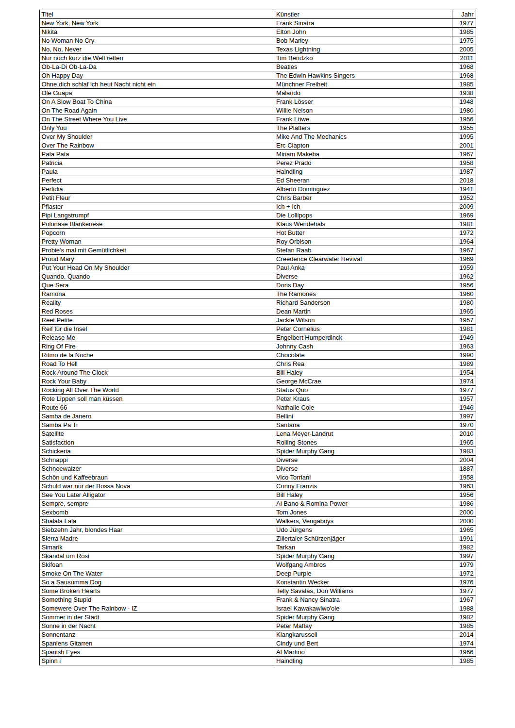| Titel | Künstler | Jahr |
| --- | --- | --- |
| New York, New York | Frank Sinatra | 1977 |
| Nikita | Elton John | 1985 |
| No Woman No Cry | Bob Marley | 1975 |
| No, No, Never | Texas Lightning | 2005 |
| Nur noch kurz die Welt retten | Tim Bendzko | 2011 |
| Ob-La-Di Ob-La-Da | Beatles | 1968 |
| Oh Happy Day | The Edwin Hawkins Singers | 1968 |
| Ohne dich schlaf ich heut Nacht nicht ein | Münchner Freiheit | 1985 |
| Ole Guapa | Malando | 1938 |
| On A Slow Boat To China | Frank Lösser | 1948 |
| On The Road Again | Willie Nelson | 1980 |
| On The Street Where You Live | Frank Löwe | 1956 |
| Only You | The Platters | 1955 |
| Over My Shoulder | Mike And The Mechanics | 1995 |
| Over The Rainbow | Erc Clapton | 2001 |
| Pata Pata | Miriam Makeba | 1967 |
| Patricia | Perez Prado | 1958 |
| Paula | Haindling | 1987 |
| Perfect | Ed Sheeran | 2018 |
| Perfidia | Alberto Dominguez | 1941 |
| Petit Fleur | Chris Barber | 1952 |
| Pflaster | Ich + Ich | 2009 |
| Pipi Langstrumpf | Die Lollipops | 1969 |
| Polonäse Blankenese | Klaus Wendehals | 1981 |
| Popcorn | Hot Butter | 1972 |
| Pretty Woman | Roy Orbison | 1964 |
| Probie's mal mit Gemütlichkeit | Stefan Raab | 1967 |
| Proud Mary | Creedence Clearwater Revival | 1969 |
| Put Your Head On My Shoulder | Paul Anka | 1959 |
| Quando, Quando | Diverse | 1962 |
| Que Sera | Doris Day | 1956 |
| Ramona | The Ramones | 1960 |
| Reality | Richard Sanderson | 1980 |
| Red Roses | Dean Martin | 1965 |
| Reet Petite | Jackie Wilson | 1957 |
| Reif für die Insel | Peter Cornelius | 1981 |
| Release Me | Engelbert Humperdinck | 1949 |
| Ring Of Fire | Johnny Cash | 1963 |
| Ritmo de la Noche | Chocolate | 1990 |
| Road To Hell | Chris Rea | 1989 |
| Rock Around The Clock | Bill Haley | 1954 |
| Rock Your Baby | George McCrae | 1974 |
| Rocking All Over The World | Status Quo | 1977 |
| Rote Lippen soll man küssen | Peter Kraus | 1957 |
| Route 66 | Nathalie Cole | 1946 |
| Samba de Janero | Bellini | 1997 |
| Samba Pa Ti | Santana | 1970 |
| Satellite | Lena Meyer-Landrut | 2010 |
| Satisfaction | Rolling Stones | 1965 |
| Schickeria | Spider Murphy Gang | 1983 |
| Schnappi | Diverse | 2004 |
| Schneewalzer | Diverse | 1887 |
| Schön und Kaffeebraun | Vico Torriani | 1958 |
| Schuld war nur der Bossa Nova | Conny Franzis | 1963 |
| See You Later Alligator | Bill Haley | 1956 |
| Sempre, sempre | Al Bano & Romina Power | 1986 |
| Sexbomb | Tom Jones | 2000 |
| Shalala Lala | Walkers, Vengaboys | 2000 |
| Siebzehn Jahr, blondes Haar | Udo Jürgens | 1965 |
| Sierra Madre | Zillertaler Schürzenjäger | 1991 |
| Simarik | Tarkan | 1982 |
| Skandal um Rosi | Spider Murphy Gang | 1997 |
| Skifoan | Wolfgang Ambros | 1979 |
| Smoke On The Water | Deep Purple | 1972 |
| So a Sausumma Dog | Konstantin Wecker | 1976 |
| Some Broken Hearts | Telly Savalas, Don Williams | 1977 |
| Something Stupid | Frank & Nancy Sinatra | 1967 |
| Somewere Over The Rainbow - IZ | Israel Kawakawiwo'ole | 1988 |
| Sommer in der Stadt | Spider Murphy Gang | 1982 |
| Sonne in der Nacht | Peter Maffay | 1985 |
| Sonnentanz | Klangkarussell | 2014 |
| Spaniens Gitarren | Cindy und Bert | 1974 |
| Spanish Eyes | Al Martino | 1966 |
| Spinn i | Haindling | 1985 |